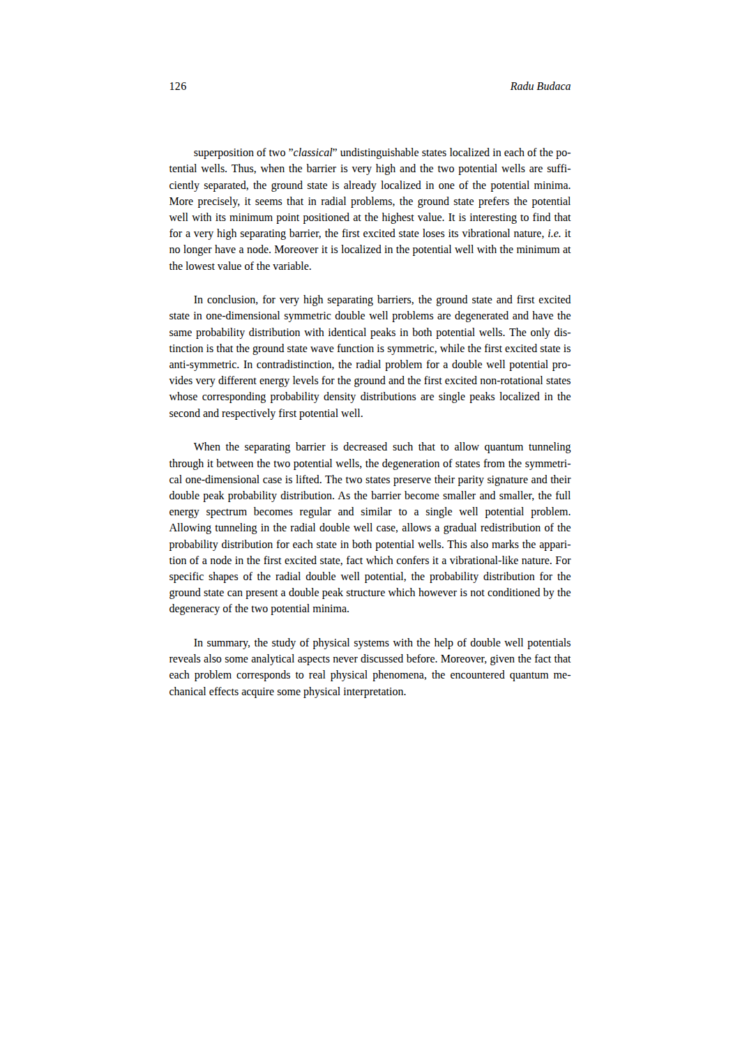126 Radu Budaca
superposition of two ”classical” undistinguishable states localized in each of the potential wells. Thus, when the barrier is very high and the two potential wells are sufficiently separated, the ground state is already localized in one of the potential minima. More precisely, it seems that in radial problems, the ground state prefers the potential well with its minimum point positioned at the highest value. It is interesting to find that for a very high separating barrier, the first excited state loses its vibrational nature, i.e. it no longer have a node. Moreover it is localized in the potential well with the minimum at the lowest value of the variable.
In conclusion, for very high separating barriers, the ground state and first excited state in one-dimensional symmetric double well problems are degenerated and have the same probability distribution with identical peaks in both potential wells. The only distinction is that the ground state wave function is symmetric, while the first excited state is anti-symmetric. In contradistinction, the radial problem for a double well potential provides very different energy levels for the ground and the first excited non-rotational states whose corresponding probability density distributions are single peaks localized in the second and respectively first potential well.
When the separating barrier is decreased such that to allow quantum tunneling through it between the two potential wells, the degeneration of states from the symmetrical one-dimensional case is lifted. The two states preserve their parity signature and their double peak probability distribution. As the barrier become smaller and smaller, the full energy spectrum becomes regular and similar to a single well potential problem. Allowing tunneling in the radial double well case, allows a gradual redistribution of the probability distribution for each state in both potential wells. This also marks the apparition of a node in the first excited state, fact which confers it a vibrational-like nature. For specific shapes of the radial double well potential, the probability distribution for the ground state can present a double peak structure which however is not conditioned by the degeneracy of the two potential minima.
In summary, the study of physical systems with the help of double well potentials reveals also some analytical aspects never discussed before. Moreover, given the fact that each problem corresponds to real physical phenomena, the encountered quantum mechanical effects acquire some physical interpretation.